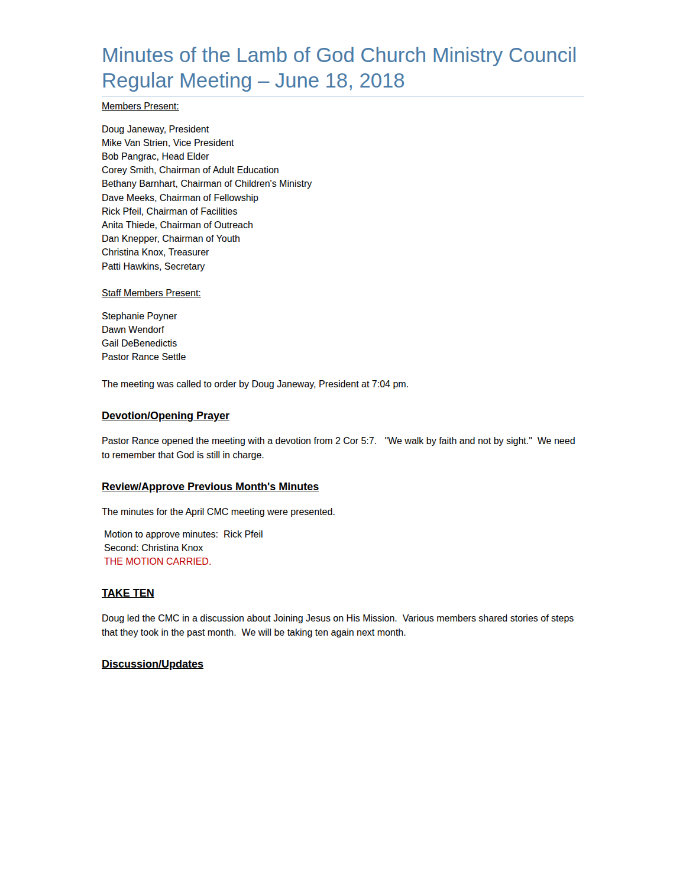Minutes of the Lamb of God Church Ministry Council Regular Meeting – June 18, 2018
Members Present:
Doug Janeway, President
Mike Van Strien, Vice President
Bob Pangrac, Head Elder
Corey Smith, Chairman of Adult Education
Bethany Barnhart, Chairman of Children's Ministry
Dave Meeks, Chairman of Fellowship
Rick Pfeil, Chairman of Facilities
Anita Thiede, Chairman of Outreach
Dan Knepper, Chairman of Youth
Christina Knox, Treasurer
Patti Hawkins, Secretary
Staff Members Present:
Stephanie Poyner
Dawn Wendorf
Gail DeBenedictis
Pastor Rance Settle
The meeting was called to order by Doug Janeway, President at 7:04 pm.
Devotion/Opening Prayer
Pastor Rance opened the meeting with a devotion from 2 Cor 5:7. "We walk by faith and not by sight." We need to remember that God is still in charge.
Review/Approve Previous Month's Minutes
The minutes for the April CMC meeting were presented.
Motion to approve minutes: Rick Pfeil
Second: Christina Knox
THE MOTION CARRIED.
TAKE TEN
Doug led the CMC in a discussion about Joining Jesus on His Mission. Various members shared stories of steps that they took in the past month. We will be taking ten again next month.
Discussion/Updates